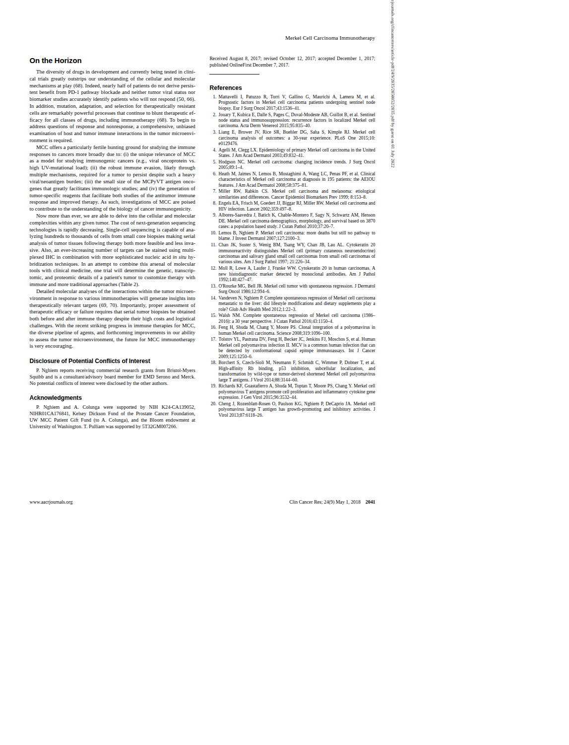Merkel Cell Carcinoma Immunotherapy
Downloaded from http://aacrjournals.org/clincancerres/article-pdf/24/9/2035/2050052/2035.pdf by guest on 01 July 2022
On the Horizon
The diversity of drugs in development and currently being tested in clinical trials greatly outstrips our understanding of the cellular and molecular mechanisms at play (68). Indeed, nearly half of patients do not derive persistent benefit from PD-1 pathway blockade and neither tumor viral status nor biomarker studies accurately identify patients who will not respond (50, 66). In addition, mutation, adaptation, and selection for therapeutically resistant cells are remarkably powerful processes that continue to blunt therapeutic efficacy for all classes of drugs, including immunotherapy (68). To begin to address questions of response and nonresponse, a comprehensive, unbiased examination of host and tumor immune interactions in the tumor microenvironment is required.
MCC offers a particularly fertile hunting ground for studying the immune responses to cancers more broadly due to: (i) the unique relevance of MCC as a model for studying immunogenic cancers (e.g., viral oncoprotein vs. high UV-mutational load); (ii) the robust immune evasion, likely through multiple mechanisms, required for a tumor to persist despite such a heavy viral/neoantigen burden; (iii) the small size of the MCPyVT antigen oncogenes that greatly facilitates immunologic studies; and (iv) the generation of tumor-specific reagents that facilitate both studies of the antitumor immune response and improved therapy. As such, investigations of MCC are poised to contribute to the understanding of the biology of cancer immunogenicity.
Now more than ever, we are able to delve into the cellular and molecular complexities within any given tumor. The cost of next-generation sequencing technologies is rapidly decreasing. Single-cell sequencing is capable of analyzing hundreds to thousands of cells from small core biopsies making serial analysis of tumor tissues following therapy both more feasible and less invasive. Also, an ever-increasing number of targets can be stained using multiplexed IHC in combination with more sophisticated nucleic acid in situ hybridization techniques. In an attempt to combine this arsenal of molecular tools with clinical medicine, one trial will determine the genetic, transcriptomic, and proteomic details of a patient's tumor to customize therapy with immune and more traditional approaches (Table 2).
Detailed molecular analyses of the interactions within the tumor microenvironment in response to various immunotherapies will generate insights into therapeutically relevant targets (69, 70). Importantly, proper assessment of therapeutic efficacy or failure requires that serial tumor biopsies be obtained both before and after immune therapy despite their high costs and logistical challenges. With the recent striking progress in immune therapies for MCC, the diverse pipeline of agents, and forthcoming improvements in our ability to assess the tumor microenvironment, the future for MCC immunotherapy is very encouraging.
Disclosure of Potential Conflicts of Interest
P. Nghiem reports receiving commercial research grants from Bristol-Myers Squibb and is a consultant/advisory board member for EMD Serono and Merck. No potential conflicts of interest were disclosed by the other authors.
Acknowledgments
P. Nghiem and A. Colunga were supported by NIH K24-CA139052, NIHR01CA176841, Kelsey Dickson Fund of the Prostate Cancer Foundation, UW MCC Patient Gift Fund (to A. Colunga), and the Bloom endowment at University of Washington. T. Pulliam was supported by 5T32GM007266.
Received August 8, 2017; revised October 12, 2017; accepted December 1, 2017; published OnlineFirst December 7, 2017.
References
Mattavelli I, Patuzzo R, Torri V, Gallino G, Maurichi A, Lamera M, et al. Prognostic factors in Merkel cell carcinoma patients undergoing sentinel node biopsy. Eur J Surg Oncol 2017;43:1536–41.
Jouary T, Kubica E, Dalle S, Pages C, Duval-Modeste AB, Guillot B, et al. Sentinel node status and immunosuppression: recurrence factors in localized Merkel cell carcinoma. Acta Derm Venereol 2015;95:835–40.
Liang E, Brower JV, Rice SR, Buehler DG, Saha S, Kimple RJ. Merkel cell carcinoma analysis of outcomes: a 30-year experience. PLoS One 2015;10: e0129476.
Agelli M, Clegg LX. Epidemiology of primary Merkel cell carcinoma in the United States. J Am Acad Dermatol 2003;49:832–41.
Hodgson NC. Merkel cell carcinoma: changing incidence trends. J Surg Oncol 2005;89:1–4.
Heath M, Jaimes N, Lemos B, Mostaghimi A, Wang LC, Penas PF, et al. Clinical characteristics of Merkel cell carcinoma at diagnosis in 195 patients: the AEIOU features. J Am Acad Dermatol 2008;58:375–81.
Miller RW, Rabkin CS. Merkel cell carcinoma and melanoma: etiological similarities and differences. Cancer Epidemiol Biomarkers Prev 1999; 8:153–8.
Engels EA, Frisch M, Goedert JJ, Biggar RJ, Miller RW. Merkel cell carcinoma and HIV infection. Lancet 2002;359:497–8.
Albores-Saavedra J, Batich K, Chable-Montero F, Sagy N, Schwartz AM, Henson DE. Merkel cell carcinoma demographics, morphology, and survival based on 3870 cases: a population based study. J Cutan Pathol 2010;37:20–7.
Lemos B, Nghiem P. Merkel cell carcinoma: more deaths but still no pathway to blame. J Invest Dermatol 2007;127:2100–3.
Chan JK, Suster S, Wenig BM, Tsang WY, Chan JB, Lau AL. Cytokeratin 20 immunoreactivity distinguishes Merkel cell (primary cutaneous neuroendocrine) carcinomas and salivary gland small cell carcinomas from small cell carcinomas of various sites. Am J Surg Pathol 1997; 21:226–34.
Moll R, Lowe A, Laufer J, Franke WW. Cytokeratin 20 in human carcinomas. A new histodiagnostic marker detected by monoclonal antibodies. Am J Pathol 1992;140:427–47.
O'Rourke MG, Bell JR. Merkel cell tumor with spontaneous regression. J Dermatol Surg Oncol 1986;12:994–6.
Vandeven N, Nghiem P. Complete spontaneous regression of Merkel cell carcinoma metastatic to the liver: did lifestyle modifications and dietary supplements play a role? Glob Adv Health Med 2012;1:22–3.
Walsh NM. Complete spontaneous regression of Merkel cell carcinoma (1986–2016): a 30 year perspective. J Cutan Pathol 2016;43:1150–4.
Feng H, Shuda M, Chang Y, Moore PS. Clonal integration of a polyomavirus in human Merkel cell carcinoma. Science 2008;319:1096–100.
Tolstov YL, Pastrana DV, Feng H, Becker JC, Jenkins FJ, Moschos S, et al. Human Merkel cell polyomavirus infection II. MCV is a common human infection that can be detected by conformational capsid epitope immunoassays. Int J Cancer 2009;125:1250–6.
Borchert S, Czech-Sioli M, Neumann F, Schmidt C, Wimmer P, Dobner T, et al. High-affinity Rb binding, p53 inhibition, subcellular localization, and transformation by wild-type or tumor-derived shortened Merkel cell polyomavirus large T antigens. J Virol 2014;88:3144–60.
Richards KF, Guastafierro A, Shuda M, Toptan T, Moore PS, Chang Y. Merkel cell polyomavirus T antigens promote cell proliferation and inflammatory cytokine gene expression. J Gen Virol 2015;96:3532–44.
Cheng J, Rozenblatt-Rosen O, Paulson KG, Nghiem P, DeCaprio JA. Merkel cell polyomavirus large T antigen has growth-promoting and inhibitory activities. J Virol 2013;87:6118–26.
www.aacrjournals.org
Clin Cancer Res; 24(9) May 1, 2018 2041